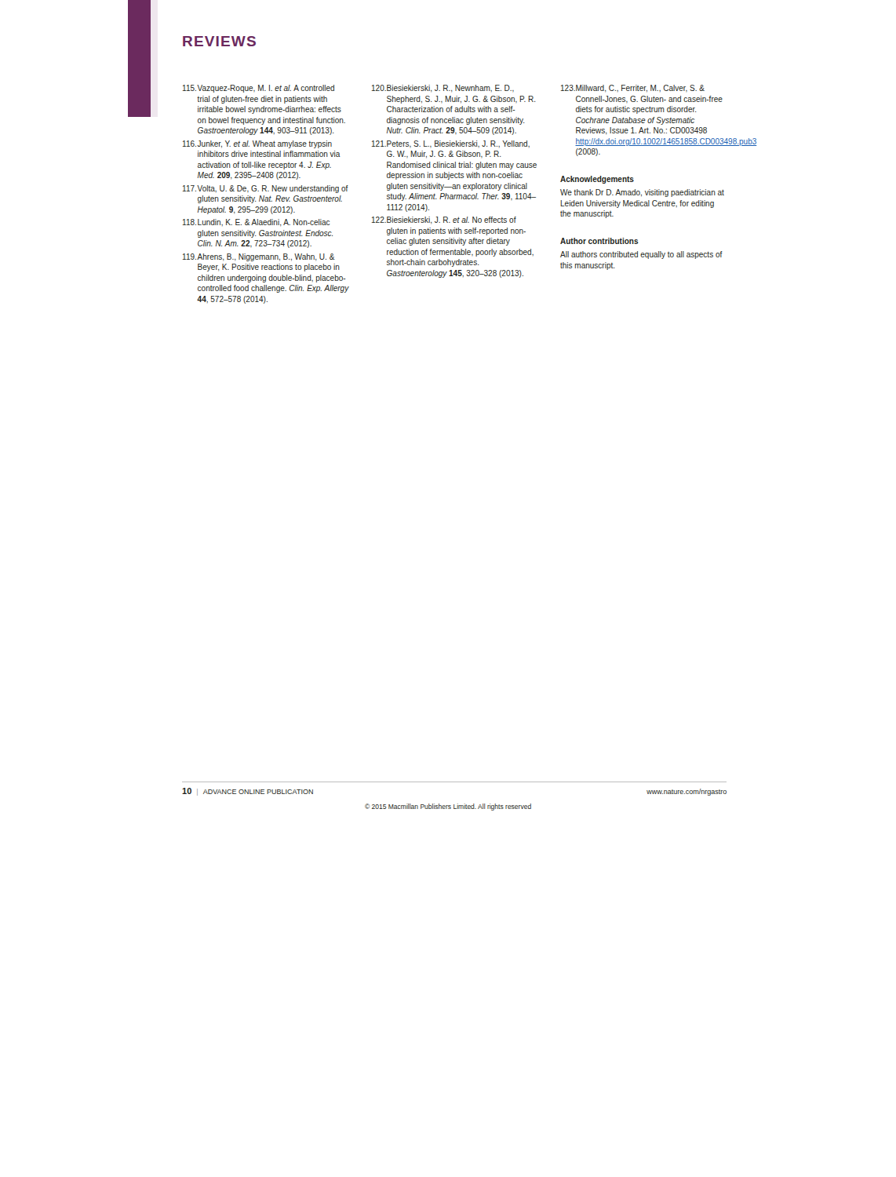Reviews
115. Vazquez-Roque, M. I. et al. A controlled trial of gluten-free diet in patients with irritable bowel syndrome-diarrhea: effects on bowel frequency and intestinal function. Gastroenterology 144, 903–911 (2013).
116. Junker, Y. et al. Wheat amylase trypsin inhibitors drive intestinal inflammation via activation of toll-like receptor 4. J. Exp. Med. 209, 2395–2408 (2012).
117. Volta, U. & De, G. R. New understanding of gluten sensitivity. Nat. Rev. Gastroenterol. Hepatol. 9, 295–299 (2012).
118. Lundin, K. E. & Alaedini, A. Non-celiac gluten sensitivity. Gastrointest. Endosc. Clin. N. Am. 22, 723–734 (2012).
119. Ahrens, B., Niggemann, B., Wahn, U. & Beyer, K. Positive reactions to placebo in children undergoing double-blind, placebo-controlled food challenge. Clin. Exp. Allergy 44, 572–578 (2014).
120. Biesiekierski, J. R., Newnham, E. D., Shepherd, S. J., Muir, J. G. & Gibson, P. R. Characterization of adults with a self-diagnosis of nonceliac gluten sensitivity. Nutr. Clin. Pract. 29, 504–509 (2014).
121. Peters, S. L., Biesiekierski, J. R., Yelland, G. W., Muir, J. G. & Gibson, P. R. Randomised clinical trial: gluten may cause depression in subjects with non-coeliac gluten sensitivity—an exploratory clinical study. Aliment. Pharmacol. Ther. 39, 1104–1112 (2014).
122. Biesiekierski, J. R. et al. No effects of gluten in patients with self-reported non-celiac gluten sensitivity after dietary reduction of fermentable, poorly absorbed, short-chain carbohydrates. Gastroenterology 145, 320–328 (2013).
123. Millward, C., Ferriter, M., Calver, S. & Connell-Jones, G. Gluten- and casein-free diets for autistic spectrum disorder. Cochrane Database of Systematic Reviews, Issue 1. Art. No.: CD003498 http://dx.doi.org/10.1002/14651858.CD003498.pub3 (2008).
Acknowledgements
We thank Dr D. Amado, visiting paediatrician at Leiden University Medical Centre, for editing the manuscript.
Author contributions
All authors contributed equally to all aspects of this manuscript.
10 | ADVANCE ONLINE PUBLICATION
www.nature.com/nrgastro
© 2015 Macmillan Publishers Limited. All rights reserved